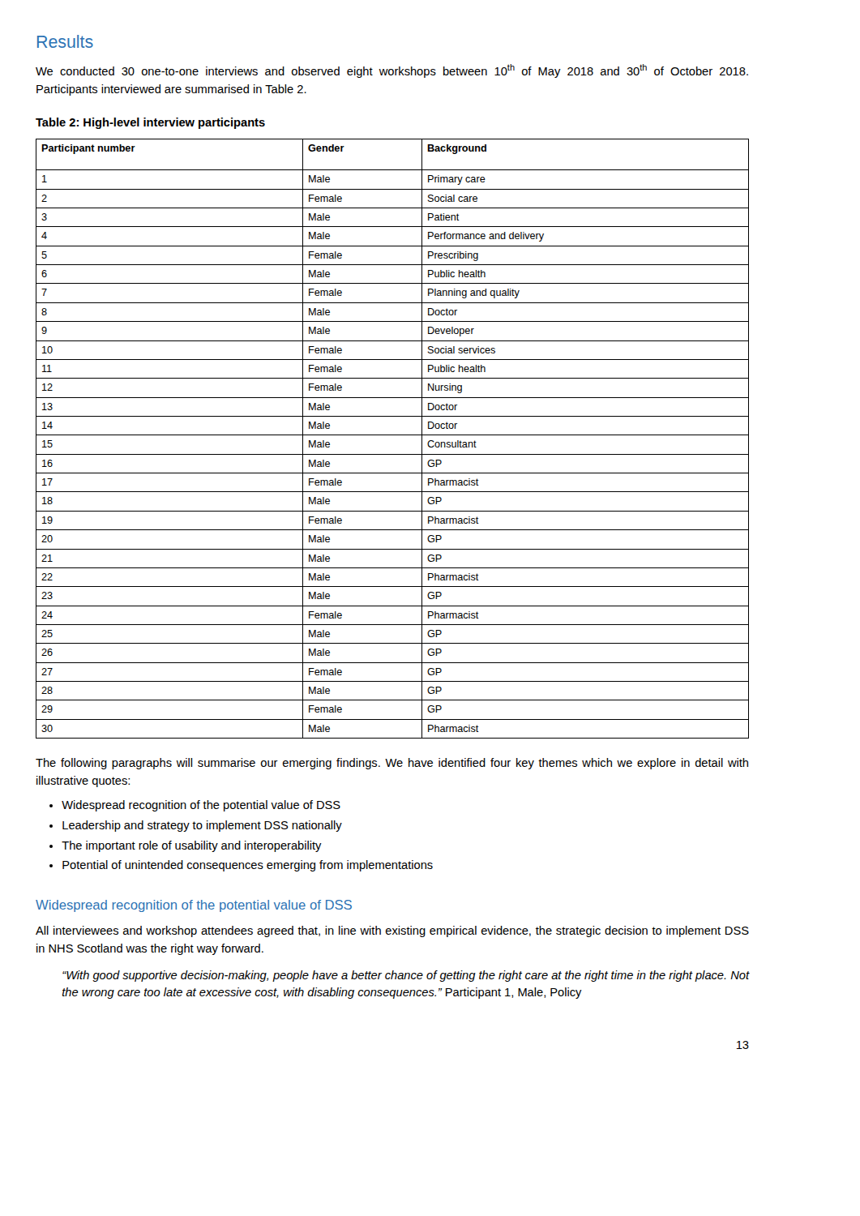Results
We conducted 30 one-to-one interviews and observed eight workshops between 10th of May 2018 and 30th of October 2018. Participants interviewed are summarised in Table 2.
Table 2: High-level interview participants
| Participant number | Gender | Background |
| --- | --- | --- |
| 1 | Male | Primary care |
| 2 | Female | Social care |
| 3 | Male | Patient |
| 4 | Male | Performance and delivery |
| 5 | Female | Prescribing |
| 6 | Male | Public health |
| 7 | Female | Planning and quality |
| 8 | Male | Doctor |
| 9 | Male | Developer |
| 10 | Female | Social services |
| 11 | Female | Public health |
| 12 | Female | Nursing |
| 13 | Male | Doctor |
| 14 | Male | Doctor |
| 15 | Male | Consultant |
| 16 | Male | GP |
| 17 | Female | Pharmacist |
| 18 | Male | GP |
| 19 | Female | Pharmacist |
| 20 | Male | GP |
| 21 | Male | GP |
| 22 | Male | Pharmacist |
| 23 | Male | GP |
| 24 | Female | Pharmacist |
| 25 | Male | GP |
| 26 | Male | GP |
| 27 | Female | GP |
| 28 | Male | GP |
| 29 | Female | GP |
| 30 | Male | Pharmacist |
The following paragraphs will summarise our emerging findings. We have identified four key themes which we explore in detail with illustrative quotes:
Widespread recognition of the potential value of DSS
Leadership and strategy to implement DSS nationally
The important role of usability and interoperability
Potential of unintended consequences emerging from implementations
Widespread recognition of the potential value of DSS
All interviewees and workshop attendees agreed that, in line with existing empirical evidence, the strategic decision to implement DSS in NHS Scotland was the right way forward.
“With good supportive decision-making, people have a better chance of getting the right care at the right time in the right place. Not the wrong care too late at excessive cost, with disabling consequences.” Participant 1, Male, Policy
13